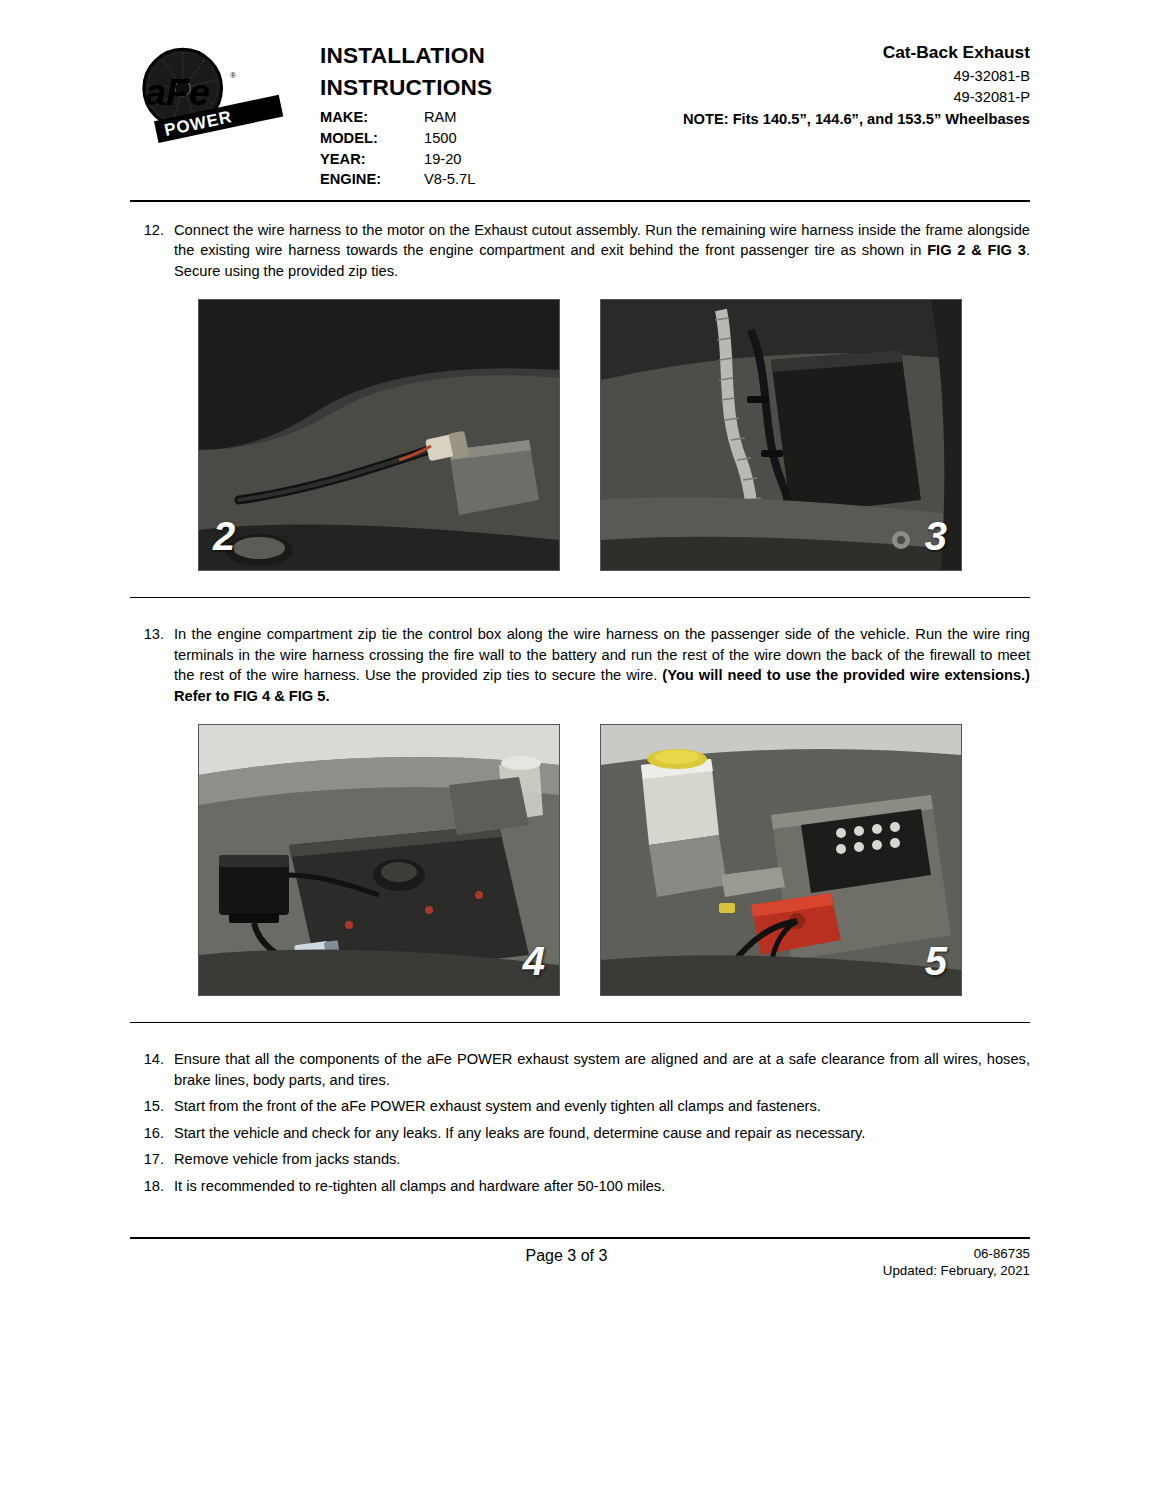aFe ® POWER
INSTALLATION INSTRUCTIONS
| MAKE: | RAM |
| MODEL: | 1500 |
| YEAR: | 19-20 |
| ENGINE: | V8-5.7L |
Cat-Back Exhaust
49-32081-B
49-32081-P
NOTE: Fits 140.5”, 144.6”, and 153.5” Wheelbases
12. Connect the wire harness to the motor on the Exhaust cutout assembly. Run the remaining wire harness inside the frame alongside the existing wire harness towards the engine compartment and exit behind the front passenger tire as shown in FIG 2 & FIG 3. Secure using the provided zip ties.
2
3
13. In the engine compartment zip tie the control box along the wire harness on the passenger side of the vehicle. Run the wire ring terminals in the wire harness crossing the fire wall to the battery and run the rest of the wire down the back of the firewall to meet the rest of the wire harness. Use the provided zip ties to secure the wire. (You will need to use the provided wire extensions.) Refer to FIG 4 & FIG 5.
4
5
14. Ensure that all the components of the aFe POWER exhaust system are aligned and are at a safe clearance from all wires, hoses, brake lines, body parts, and tires.
15. Start from the front of the aFe POWER exhaust system and evenly tighten all clamps and fasteners.
16. Start the vehicle and check for any leaks. If any leaks are found, determine cause and repair as necessary.
17. Remove vehicle from jacks stands.
18. It is recommended to re-tighten all clamps and hardware after 50-100 miles.
Page 3 of 3
06-86735
Updated: February, 2021